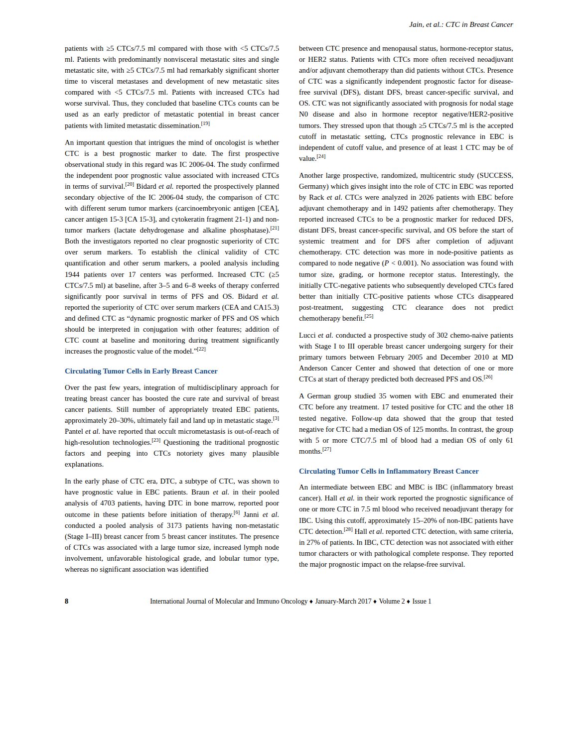Jain, et al.: CTC in Breast Cancer
patients with ≥5 CTCs/7.5 ml compared with those with <5 CTCs/7.5 ml. Patients with predominantly nonvisceral metastatic sites and single metastatic site, with ≥5 CTCs/7.5 ml had remarkably significant shorter time to visceral metastases and development of new metastatic sites compared with <5 CTCs/7.5 ml. Patients with increased CTCs had worse survival. Thus, they concluded that baseline CTCs counts can be used as an early predictor of metastatic potential in breast cancer patients with limited metastatic dissemination.[19]
An important question that intrigues the mind of oncologist is whether CTC is a best prognostic marker to date. The first prospective observational study in this regard was IC 2006-04. The study confirmed the independent poor prognostic value associated with increased CTCs in terms of survival.[20] Bidard et al. reported the prospectively planned secondary objective of the IC 2006-04 study, the comparison of CTC with different serum tumor markers (carcinoembryonic antigen [CEA], cancer antigen 15-3 [CA 15-3], and cytokeratin fragment 21-1) and non-tumor markers (lactate dehydrogenase and alkaline phosphatase).[21] Both the investigators reported no clear prognostic superiority of CTC over serum markers. To establish the clinical validity of CTC quantification and other serum markers, a pooled analysis including 1944 patients over 17 centers was performed. Increased CTC (≥5 CTCs/7.5 ml) at baseline, after 3–5 and 6–8 weeks of therapy conferred significantly poor survival in terms of PFS and OS. Bidard et al. reported the superiority of CTC over serum markers (CEA and CA15.3) and defined CTC as “dynamic prognostic marker of PFS and OS which should be interpreted in conjugation with other features; addition of CTC count at baseline and monitoring during treatment significantly increases the prognostic value of the model.”[22]
Circulating Tumor Cells in Early Breast Cancer
Over the past few years, integration of multidisciplinary approach for treating breast cancer has boosted the cure rate and survival of breast cancer patients. Still number of appropriately treated EBC patients, approximately 20–30%, ultimately fail and land up in metastatic stage.[3] Pantel et al. have reported that occult micrometastasis is out-of-reach of high-resolution technologies.[23] Questioning the traditional prognostic factors and peeping into CTCs notoriety gives many plausible explanations.
In the early phase of CTC era, DTC, a subtype of CTC, was shown to have prognostic value in EBC patients. Braun et al. in their pooled analysis of 4703 patients, having DTC in bone marrow, reported poor outcome in these patients before initiation of therapy.[6] Janni et al. conducted a pooled analysis of 3173 patients having non-metastatic (Stage I–III) breast cancer from 5 breast cancer institutes. The presence of CTCs was associated with a large tumor size, increased lymph node involvement, unfavorable histological grade, and lobular tumor type, whereas no significant association was identified
between CTC presence and menopausal status, hormone-receptor status, or HER2 status. Patients with CTCs more often received neoadjuvant and/or adjuvant chemotherapy than did patients without CTCs. Presence of CTC was a significantly independent prognostic factor for disease-free survival (DFS), distant DFS, breast cancer-specific survival, and OS. CTC was not significantly associated with prognosis for nodal stage N0 disease and also in hormone receptor negative/HER2-positive tumors. They stressed upon that though ≥5 CTCs/7.5 ml is the accepted cutoff in metastatic setting, CTCs prognostic relevance in EBC is independent of cutoff value, and presence of at least 1 CTC may be of value.[24]
Another large prospective, randomized, multicentric study (SUCCESS, Germany) which gives insight into the role of CTC in EBC was reported by Rack et al. CTCs were analyzed in 2026 patients with EBC before adjuvant chemotherapy and in 1492 patients after chemotherapy. They reported increased CTCs to be a prognostic marker for reduced DFS, distant DFS, breast cancer-specific survival, and OS before the start of systemic treatment and for DFS after completion of adjuvant chemotherapy. CTC detection was more in node-positive patients as compared to node negative (P < 0.001). No association was found with tumor size, grading, or hormone receptor status. Interestingly, the initially CTC-negative patients who subsequently developed CTCs fared better than initially CTC-positive patients whose CTCs disappeared post-treatment, suggesting CTC clearance does not predict chemotherapy benefit.[25]
Lucci et al. conducted a prospective study of 302 chemo-naive patients with Stage I to III operable breast cancer undergoing surgery for their primary tumors between February 2005 and December 2010 at MD Anderson Cancer Center and showed that detection of one or more CTCs at start of therapy predicted both decreased PFS and OS.[26]
A German group studied 35 women with EBC and enumerated their CTC before any treatment. 17 tested positive for CTC and the other 18 tested negative. Follow-up data showed that the group that tested negative for CTC had a median OS of 125 months. In contrast, the group with 5 or more CTC/7.5 ml of blood had a median OS of only 61 months.[27]
Circulating Tumor Cells in Inflammatory Breast Cancer
An intermediate between EBC and MBC is IBC (inflammatory breast cancer). Hall et al. in their work reported the prognostic significance of one or more CTC in 7.5 ml blood who received neoadjuvant therapy for IBC. Using this cutoff, approximately 15–20% of non-IBC patients have CTC detection.[28] Hall et al. reported CTC detection, with same criteria, in 27% of patients. In IBC, CTC detection was not associated with either tumor characters or with pathological complete response. They reported the major prognostic impact on the relapse-free survival.
8 International Journal of Molecular and Immuno Oncology ♦ January-March 2017 ♦ Volume 2 ♦ Issue 1